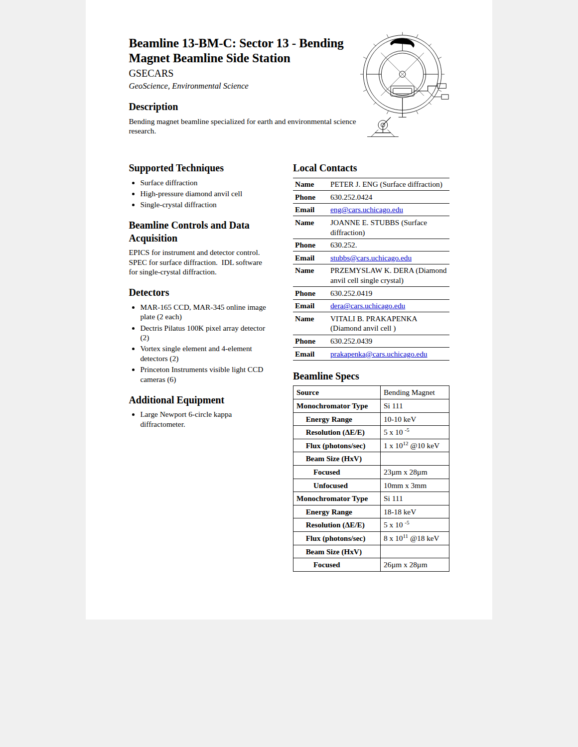Beamline 13-BM-C: Sector 13 - Bending Magnet Beamline Side Station
GSECARS
GeoScience, Environmental Science
Description
Bending magnet beamline specialized for earth and environmental science research.
Supported Techniques
Surface diffraction
High-pressure diamond anvil cell
Single-crystal diffraction
Beamline Controls and Data Acquisition
EPICS for instrument and detector control. SPEC for surface diffraction. IDL software for single-crystal diffraction.
Detectors
MAR-165 CCD, MAR-345 online image plate (2 each)
Dectris Pilatus 100K pixel array detector (2)
Vortex single element and 4-element detectors (2)
Princeton Instruments visible light CCD cameras (6)
Additional Equipment
Large Newport 6-circle kappa diffractometer.
Local Contacts
| Name | PETER J. ENG (Surface diffraction) |
| Phone | 630.252.0424 |
| Email | eng@cars.uchicago.edu |
| Name | JOANNE E. STUBBS (Surface diffraction) |
| Phone | 630.252. |
| Email | stubbs@cars.uchicago.edu |
| Name | PRZEMYSLAW K. DERA (Diamond anvil cell single crystal) |
| Phone | 630.252.0419 |
| Email | dera@cars.uchicago.edu |
| Name | VITALI B. PRAKAPENKA (Diamond anvil cell ) |
| Phone | 630.252.0439 |
| Email | prakapenka@cars.uchicago.edu |
Beamline Specs
| Source | Bending Magnet |
| Monochromator Type | Si 111 |
| Energy Range | 10-10 keV |
| Resolution (ΔE/E) | 5 x 10 -5 |
| Flux (photons/sec) | 1 x 10 12 @10 keV |
| Beam Size (HxV) | |
| Focused | 23µm x 28µm |
| Unfocused | 10mm x 3mm |
| Monochromator Type | Si 111 |
| Energy Range | 18-18 keV |
| Resolution (ΔE/E) | 5 x 10 -5 |
| Flux (photons/sec) | 8 x 10 11 @18 keV |
| Beam Size (HxV) | |
| Focused | 26µm x 28µm |